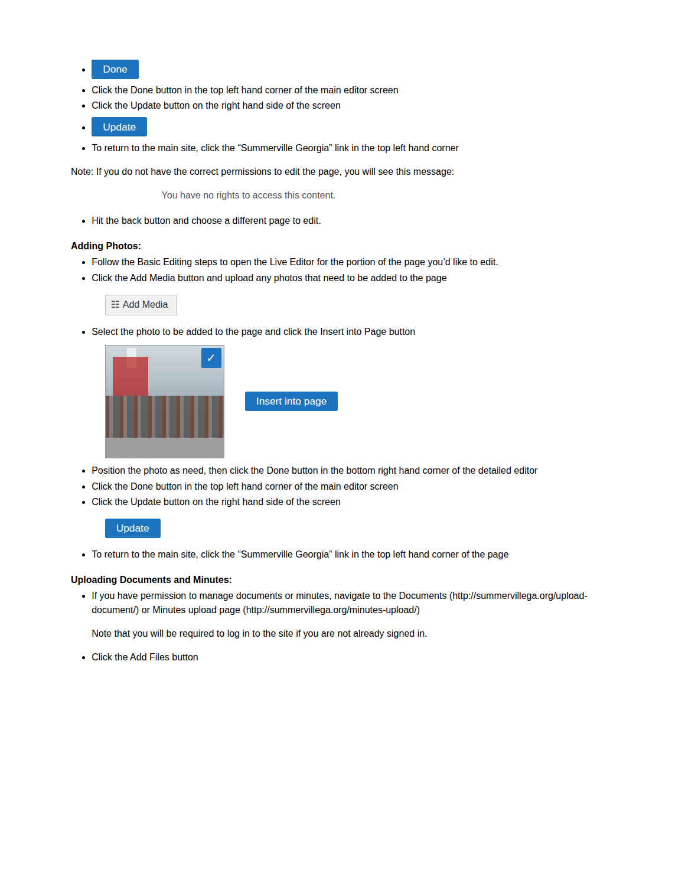Done
Click the Done button in the top left hand corner of the main editor screen
Click the Update button on the right hand side of the screen
Update
To return to the main site, click the “Summerville Georgia” link in the top left hand corner
Note: If you do not have the correct permissions to edit the page, you will see this message:
You have no rights to access this content.
Hit the back button and choose a different page to edit.
Adding Photos:
Follow the Basic Editing steps to open the Live Editor for the portion of the page you’d like to edit.
Click the Add Media button and upload any photos that need to be added to the page
☷Add Media
Select the photo to be added to the page and click the Insert into Page button
✓
Insert into page
Position the photo as need, then click the Done button in the bottom right hand corner of the detailed editor
Click the Done button in the top left hand corner of the main editor screen
Click the Update button on the right hand side of the screen
Update
To return to the main site, click the “Summerville Georgia” link in the top left hand corner of the page
Uploading Documents and Minutes:
If you have permission to manage documents or minutes, navigate to the Documents (http://summervillega.org/upload-document/) or Minutes upload page (http://summervillega.org/minutes-upload/)
Note that you will be required to log in to the site if you are not already signed in.
Click the Add Files button